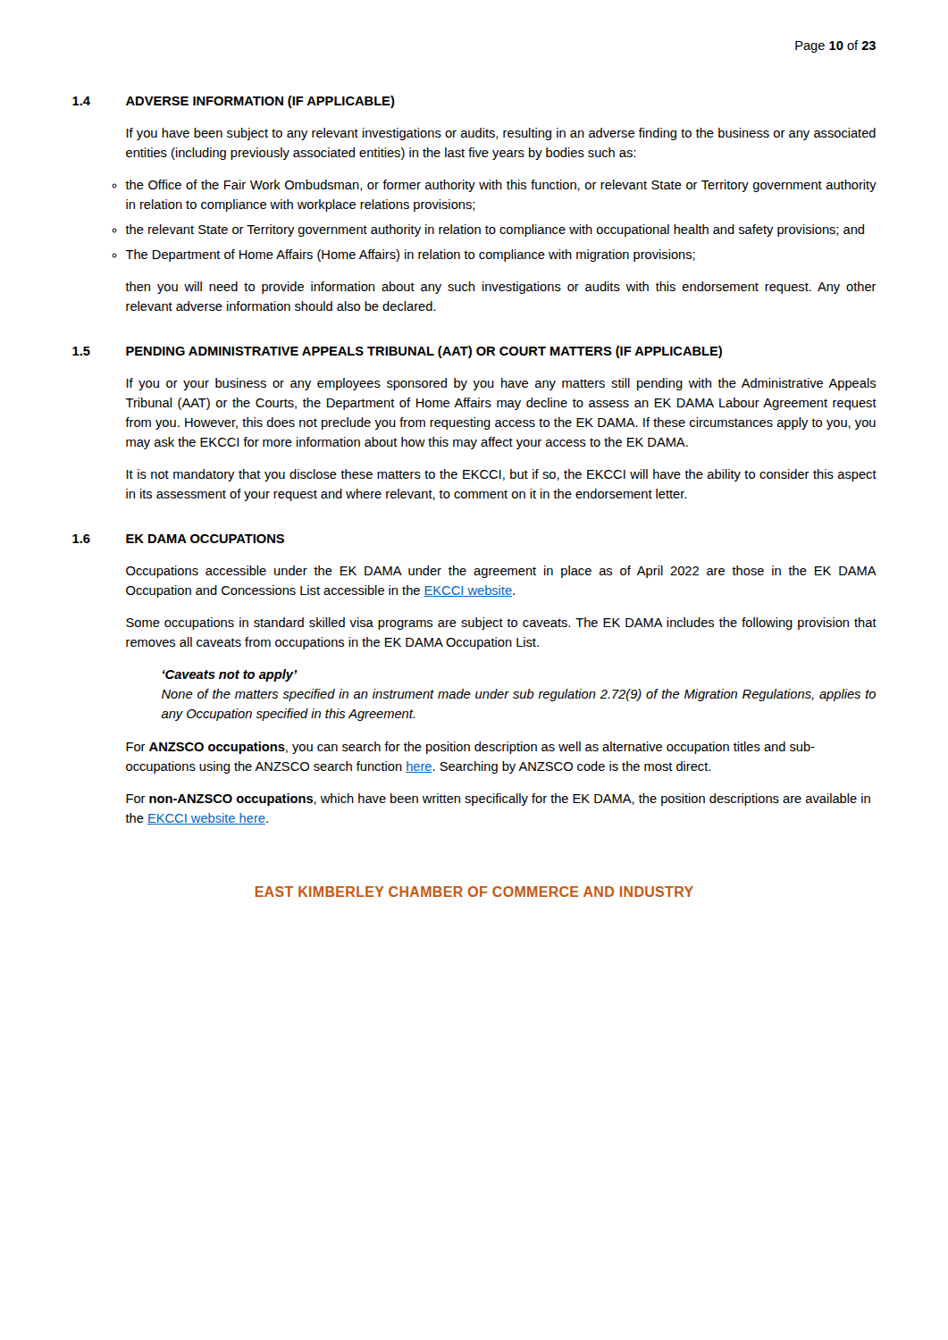Page 10 of 23
1.4 ADVERSE INFORMATION (IF APPLICABLE)
If you have been subject to any relevant investigations or audits, resulting in an adverse finding to the business or any associated entities (including previously associated entities) in the last five years by bodies such as:
the Office of the Fair Work Ombudsman, or former authority with this function, or relevant State or Territory government authority in relation to compliance with workplace relations provisions;
the relevant State or Territory government authority in relation to compliance with occupational health and safety provisions; and
The Department of Home Affairs (Home Affairs) in relation to compliance with migration provisions;
then you will need to provide information about any such investigations or audits with this endorsement request. Any other relevant adverse information should also be declared.
1.5 PENDING ADMINISTRATIVE APPEALS TRIBUNAL (AAT) OR COURT MATTERS (IF APPLICABLE)
If you or your business or any employees sponsored by you have any matters still pending with the Administrative Appeals Tribunal (AAT) or the Courts, the Department of Home Affairs may decline to assess an EK DAMA Labour Agreement request from you. However, this does not preclude you from requesting access to the EK DAMA. If these circumstances apply to you, you may ask the EKCCI for more information about how this may affect your access to the EK DAMA.
It is not mandatory that you disclose these matters to the EKCCI, but if so, the EKCCI will have the ability to consider this aspect in its assessment of your request and where relevant, to comment on it in the endorsement letter.
1.6 EK DAMA OCCUPATIONS
Occupations accessible under the EK DAMA under the agreement in place as of April 2022 are those in the EK DAMA Occupation and Concessions List accessible in the EKCCI website.
Some occupations in standard skilled visa programs are subject to caveats. The EK DAMA includes the following provision that removes all caveats from occupations in the EK DAMA Occupation List.
‘Caveats not to apply’
None of the matters specified in an instrument made under sub regulation 2.72(9) of the Migration Regulations, applies to any Occupation specified in this Agreement.
For ANZSCO occupations, you can search for the position description as well as alternative occupation titles and sub-occupations using the ANZSCO search function here. Searching by ANZSCO code is the most direct.
For non-ANZSCO occupations, which have been written specifically for the EK DAMA, the position descriptions are available in the EKCCI website here.
EAST KIMBERLEY CHAMBER OF COMMERCE AND INDUSTRY